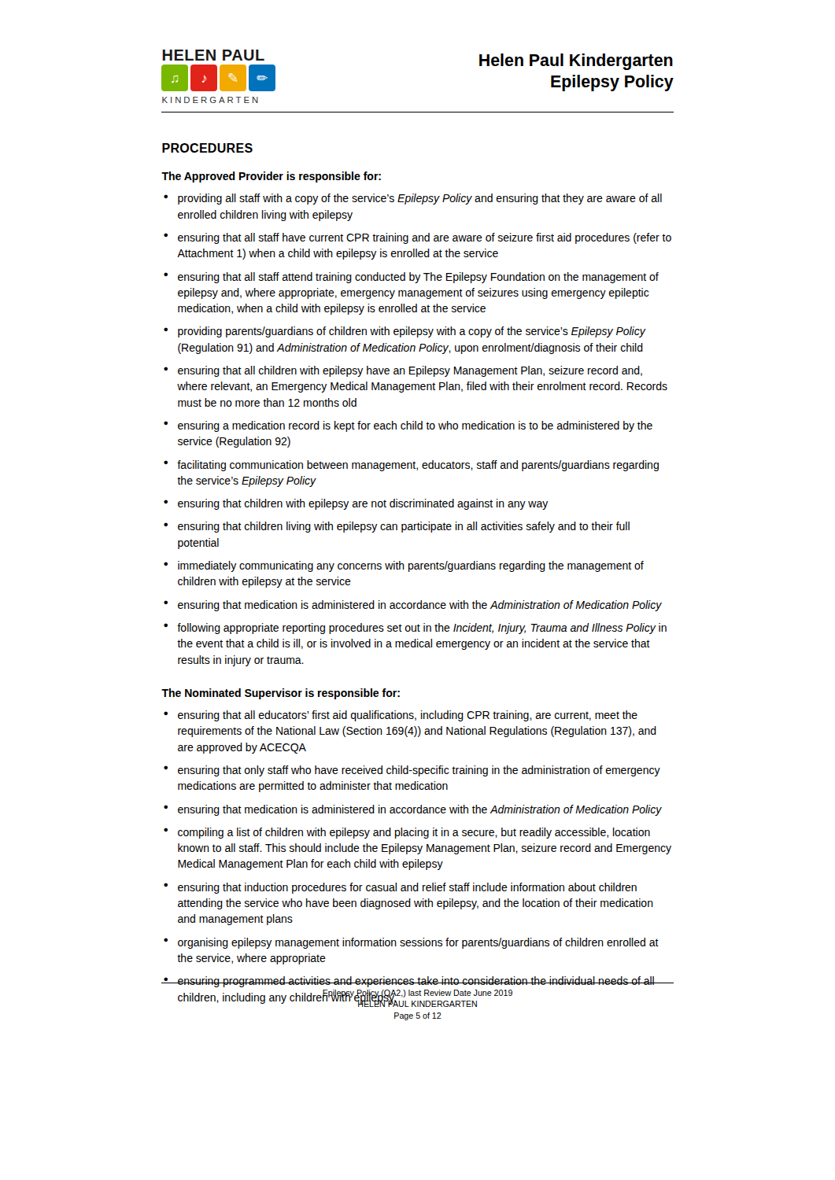HELEN PAUL
♫ ♪ ✎ ✏
KINDERGARTEN
Helen Paul Kindergarten
Epilepsy Policy
PROCEDURES
The Approved Provider is responsible for:
providing all staff with a copy of the service’s Epilepsy Policy and ensuring that they are aware of all enrolled children living with epilepsy
ensuring that all staff have current CPR training and are aware of seizure first aid procedures (refer to Attachment 1) when a child with epilepsy is enrolled at the service
ensuring that all staff attend training conducted by The Epilepsy Foundation on the management of epilepsy and, where appropriate, emergency management of seizures using emergency epileptic medication, when a child with epilepsy is enrolled at the service
providing parents/guardians of children with epilepsy with a copy of the service’s Epilepsy Policy (Regulation 91) and Administration of Medication Policy, upon enrolment/diagnosis of their child
ensuring that all children with epilepsy have an Epilepsy Management Plan, seizure record and, where relevant, an Emergency Medical Management Plan, filed with their enrolment record. Records must be no more than 12 months old
ensuring a medication record is kept for each child to who medication is to be administered by the service (Regulation 92)
facilitating communication between management, educators, staff and parents/guardians regarding the service’s Epilepsy Policy
ensuring that children with epilepsy are not discriminated against in any way
ensuring that children living with epilepsy can participate in all activities safely and to their full potential
immediately communicating any concerns with parents/guardians regarding the management of children with epilepsy at the service
ensuring that medication is administered in accordance with the Administration of Medication Policy
following appropriate reporting procedures set out in the Incident, Injury, Trauma and Illness Policy in the event that a child is ill, or is involved in a medical emergency or an incident at the service that results in injury or trauma.
The Nominated Supervisor is responsible for:
ensuring that all educators’ first aid qualifications, including CPR training, are current, meet the requirements of the National Law (Section 169(4)) and National Regulations (Regulation 137), and are approved by ACECQA
ensuring that only staff who have received child-specific training in the administration of emergency medications are permitted to administer that medication
ensuring that medication is administered in accordance with the Administration of Medication Policy
compiling a list of children with epilepsy and placing it in a secure, but readily accessible, location known to all staff. This should include the Epilepsy Management Plan, seizure record and Emergency Medical Management Plan for each child with epilepsy
ensuring that induction procedures for casual and relief staff include information about children attending the service who have been diagnosed with epilepsy, and the location of their medication and management plans
organising epilepsy management information sessions for parents/guardians of children enrolled at the service, where appropriate
ensuring programmed activities and experiences take into consideration the individual needs of all children, including any children with epilepsy.
Epilepsy Policy (QA2,) last Review Date June 2019
HELEN PAUL KINDERGARTEN
Page 5 of 12